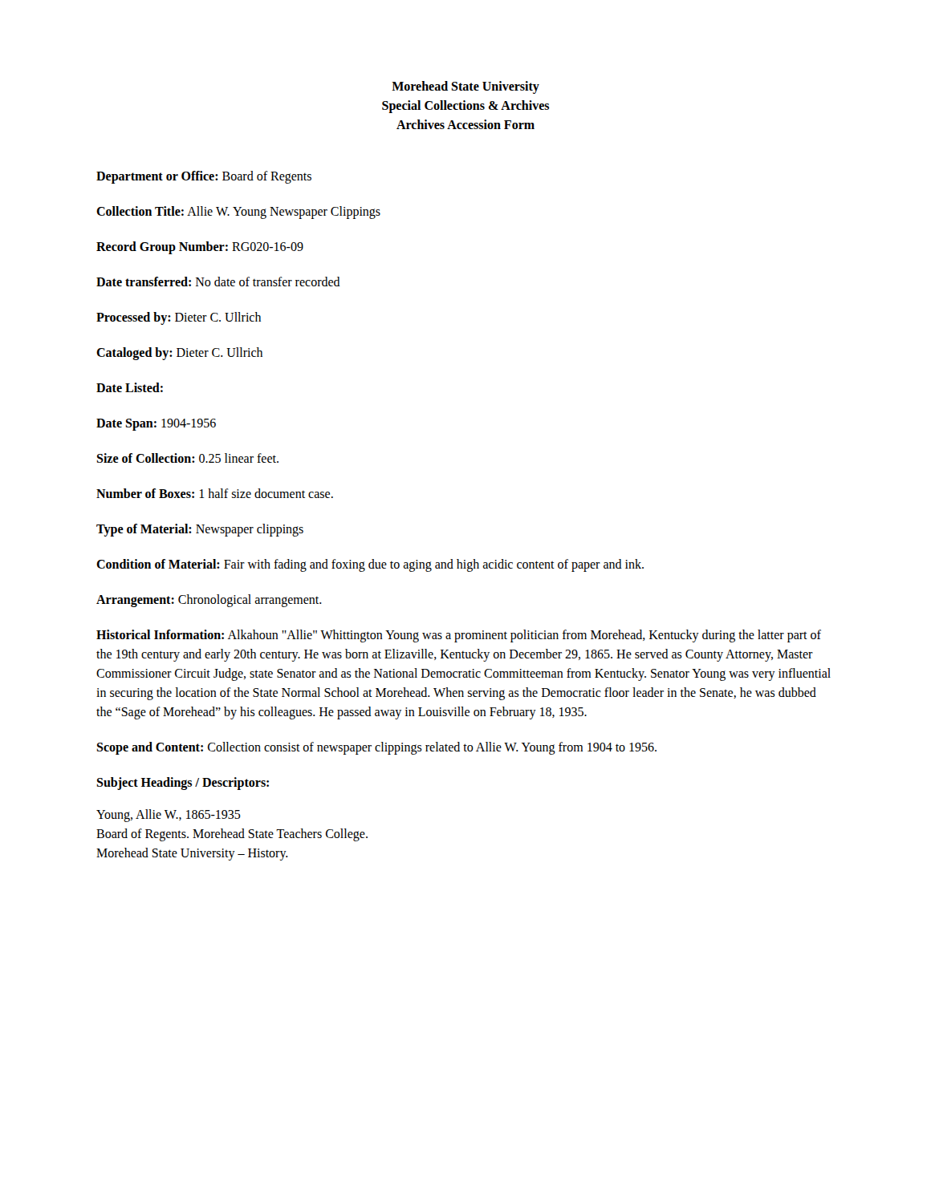Morehead State University
Special Collections & Archives
Archives Accession Form
Department or Office: Board of Regents
Collection Title: Allie W. Young Newspaper Clippings
Record Group Number: RG020-16-09
Date transferred: No date of transfer recorded
Processed by: Dieter C. Ullrich
Cataloged by: Dieter C. Ullrich
Date Listed:
Date Span: 1904-1956
Size of Collection: 0.25 linear feet.
Number of Boxes: 1 half size document case.
Type of Material: Newspaper clippings
Condition of Material: Fair with fading and foxing due to aging and high acidic content of paper and ink.
Arrangement: Chronological arrangement.
Historical Information: Alkahoun "Allie" Whittington Young was a prominent politician from Morehead, Kentucky during the latter part of the 19th century and early 20th century. He was born at Elizaville, Kentucky on December 29, 1865. He served as County Attorney, Master Commissioner Circuit Judge, state Senator and as the National Democratic Committeeman from Kentucky. Senator Young was very influential in securing the location of the State Normal School at Morehead. When serving as the Democratic floor leader in the Senate, he was dubbed the “Sage of Morehead” by his colleagues. He passed away in Louisville on February 18, 1935.
Scope and Content: Collection consist of newspaper clippings related to Allie W. Young from 1904 to 1956.
Subject Headings / Descriptors:
Young, Allie W., 1865-1935
Board of Regents. Morehead State Teachers College.
Morehead State University – History.